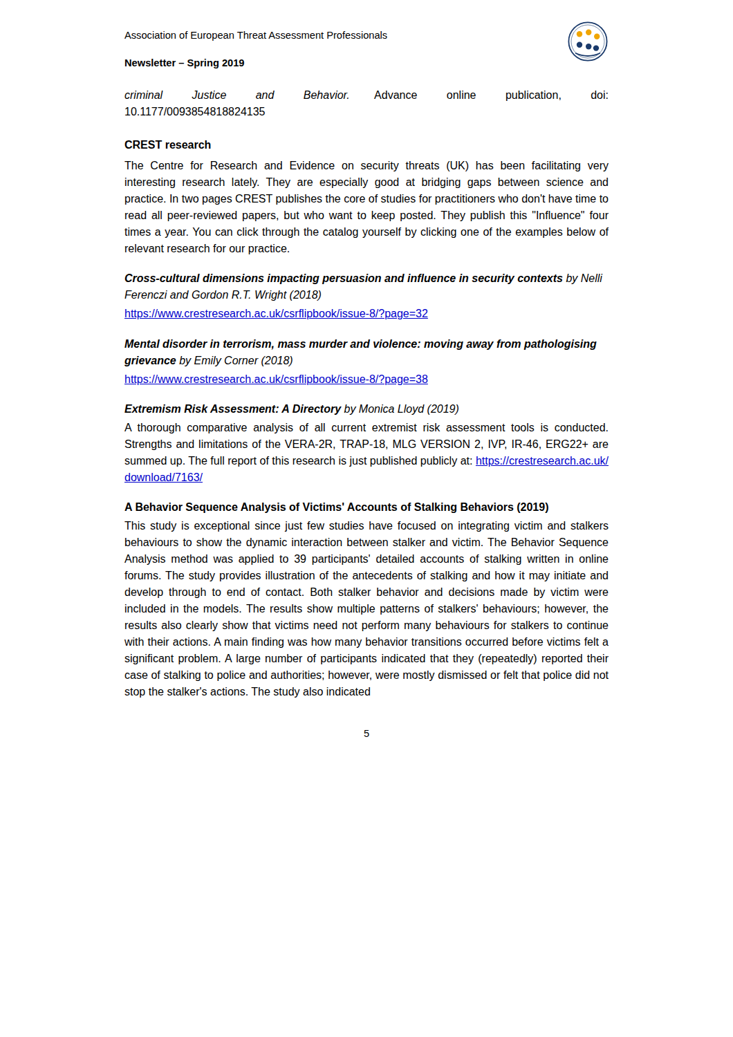Association of European Threat Assessment Professionals
Newsletter – Spring 2019
criminal Justice and Behavior. Advance online publication, doi: 10.1177/0093854818824135
CREST research
The Centre for Research and Evidence on security threats (UK) has been facilitating very interesting research lately. They are especially good at bridging gaps between science and practice. In two pages CREST publishes the core of studies for practitioners who don't have time to read all peer-reviewed papers, but who want to keep posted. They publish this "Influence" four times a year. You can click through the catalog yourself by clicking one of the examples below of relevant research for our practice.
Cross-cultural dimensions impacting persuasion and influence in security contexts by Nelli Ferenczi and Gordon R.T. Wright (2018)
https://www.crestresearch.ac.uk/csrflipbook/issue-8/?page=32
Mental disorder in terrorism, mass murder and violence: moving away from pathologising grievance by Emily Corner (2018)
https://www.crestresearch.ac.uk/csrflipbook/issue-8/?page=38
Extremism Risk Assessment: A Directory by Monica Lloyd (2019)
A thorough comparative analysis of all current extremist risk assessment tools is conducted. Strengths and limitations of the VERA-2R, TRAP-18, MLG VERSION 2, IVP, IR-46, ERG22+ are summed up. The full report of this research is just published publicly at: https://crestresearch.ac.uk/download/7163/
A Behavior Sequence Analysis of Victims' Accounts of Stalking Behaviors (2019)
This study is exceptional since just few studies have focused on integrating victim and stalkers behaviours to show the dynamic interaction between stalker and victim. The Behavior Sequence Analysis method was applied to 39 participants' detailed accounts of stalking written in online forums. The study provides illustration of the antecedents of stalking and how it may initiate and develop through to end of contact. Both stalker behavior and decisions made by victim were included in the models. The results show multiple patterns of stalkers' behaviours; however, the results also clearly show that victims need not perform many behaviours for stalkers to continue with their actions. A main finding was how many behavior transitions occurred before victims felt a significant problem. A large number of participants indicated that they (repeatedly) reported their case of stalking to police and authorities; however, were mostly dismissed or felt that police did not stop the stalker's actions. The study also indicated
5